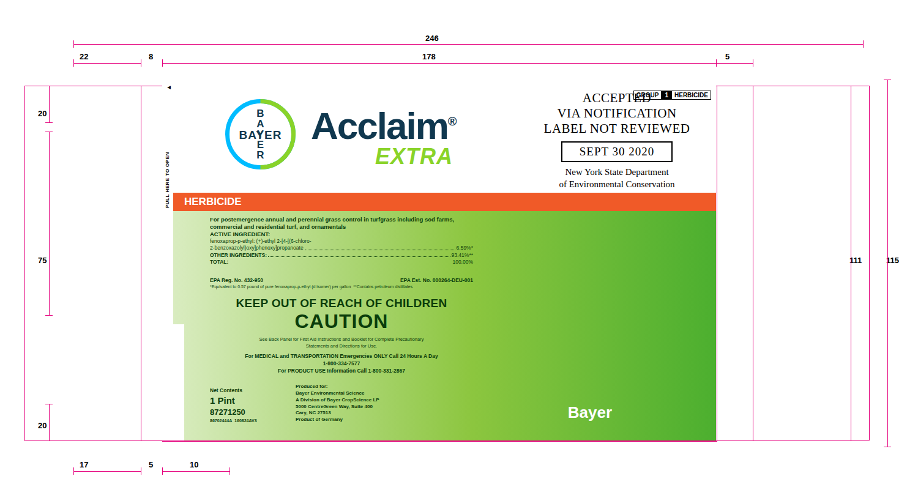246
22
8
178
5
20
75
20
111
115
17
5
10
▲ PULL HERE TO OPEN
B
A
Y
E
R
BAYER
Acclaim®
EXTRA
GROUP
1
HERBICIDE
ACCEPTED
VIA NOTIFICATION
LABEL NOT REVIEWED
SEPT 30 2020
New York State Department
of Environmental Conservation
Division of Materials Management
Pesticide Product Registration
Doc ID: 569673
HERBICIDE
For postemergence annual and perennial grass control in turfgrass including sod farms, commercial and residential turf, and ornamentals
ACTIVE INGREDIENT:
fenoxaprop-p-ethyl: (+)-ethyl 2-[4-[(6-chloro-
2-benzoxazolyl)oxy]phenoxy]propanoate 6.59%*
OTHER INGREDIENTS: 93.41%**
TOTAL: 100.00%
EPA Reg. No. 432-950 EPA Est. No. 000264-DEU-001
*Equivalent to 0.57 pound of pure fenoxaprop-p-ethyl (d isomer) per gallon **Contains petroleum distillates
KEEP OUT OF REACH OF CHILDREN
CAUTION
See Back Panel for First Aid Instructions and Booklet for Complete Precautionary
Statements and Directions for Use.
For MEDICAL and TRANSPORTATION Emergencies ONLY Call 24 Hours A Day
1-800-334-7577
For PRODUCT USE Information Call 1-800-331-2867
Net Contents
1 Pint
87271250
86702444A 160824AV3
Produced for:
Bayer Environmental Science
A Division of Bayer CropScience LP
5000 CentreGreen Way, Suite 400
Cary, NC 27513
Product of Germany
Bayer